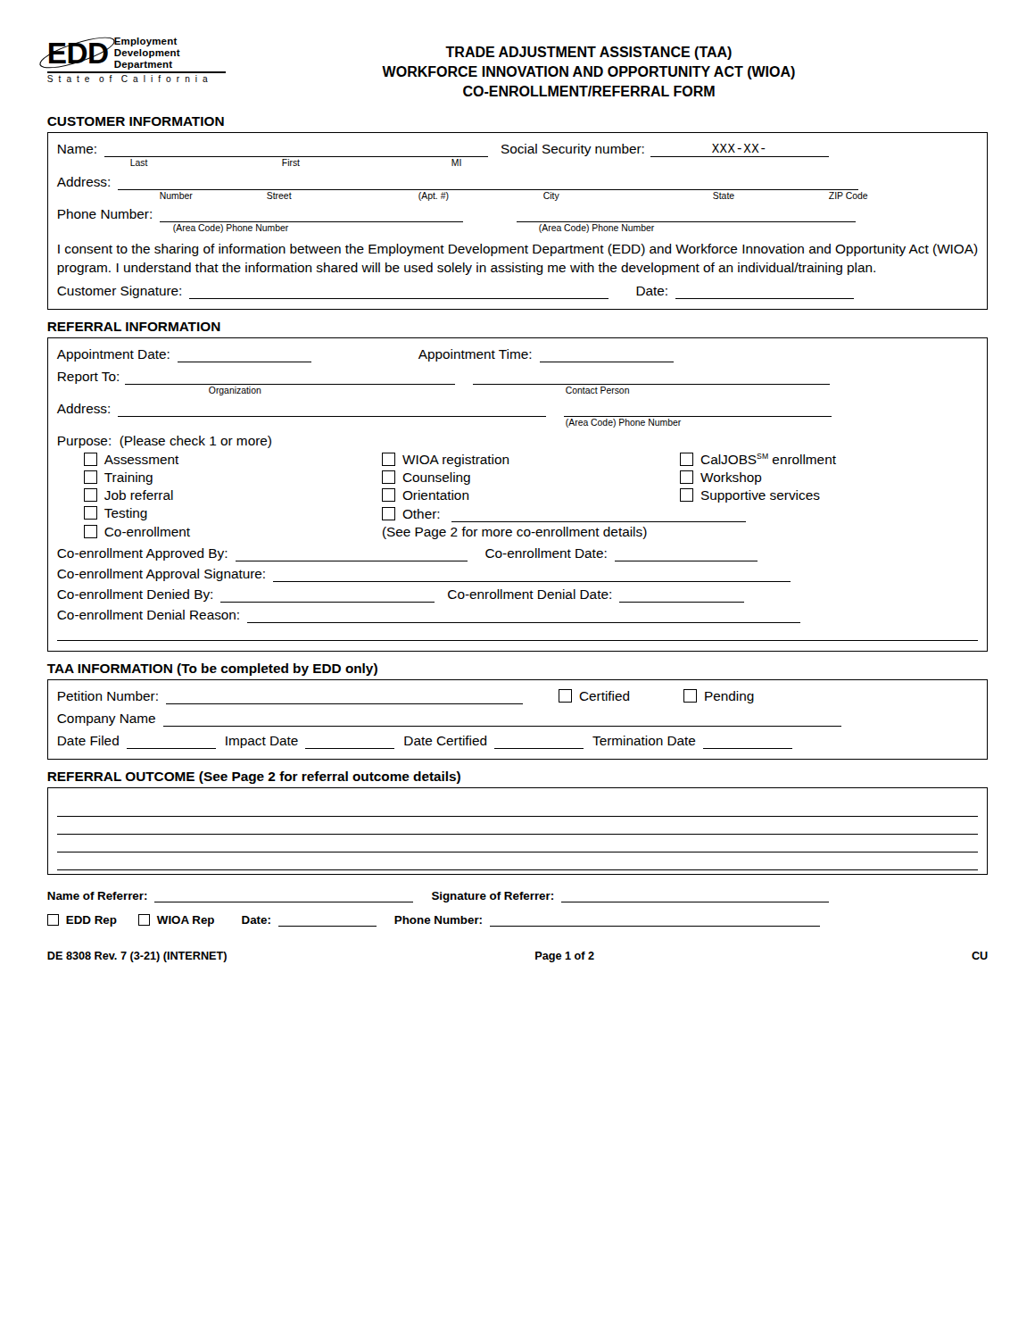EDD
Employment
Development
Department
S t a t e o f C a l i f o r n i a
TRADE ADJUSTMENT ASSISTANCE (TAA)
WORKFORCE INNOVATION AND OPPORTUNITY ACT (WIOA)
CO-ENROLLMENT/REFERRAL FORM
CUSTOMER INFORMATION
Name: Social Security number: XXX‑XX‑
Last First MI
Address:
Number Street (Apt. #) City State ZIP Code
Phone Number:
(Area Code) Phone Number (Area Code) Phone Number
I consent to the sharing of information between the Employment Development Department (EDD) and Workforce Innovation and Opportunity Act (WIOA) program. I understand that the information shared will be used solely in assisting me with the development of an individual/training plan.
Customer Signature: Date:
REFERRAL INFORMATION
Appointment Date: Appointment Time:
Report To:
Organization Contact Person
Address:
(Area Code) Phone Number
Purpose: (Please check 1 or more)
Assessment
WIOA registration
CalJOBSSM enrollment
Training
Counseling
Workshop
Job referral
Orientation
Supportive services
Testing
Other:
Co-enrollment
(See Page 2 for more co-enrollment details)
Co-enrollment Approved By: Co-enrollment Date:
Co-enrollment Approval Signature:
Co-enrollment Denied By: Co-enrollment Denial Date:
Co-enrollment Denial Reason:
TAA INFORMATION (To be completed by EDD only)
Petition Number: Certified Pending
Company Name
Date Filed Impact Date Date Certified Termination Date
REFERRAL OUTCOME (See Page 2 for referral outcome details)
Name of Referrer: Signature of Referrer:
EDD Rep WIOA Rep Date: Phone Number:
DE 8308 Rev. 7 (3-21) (INTERNET)
Page 1 of 2
CU